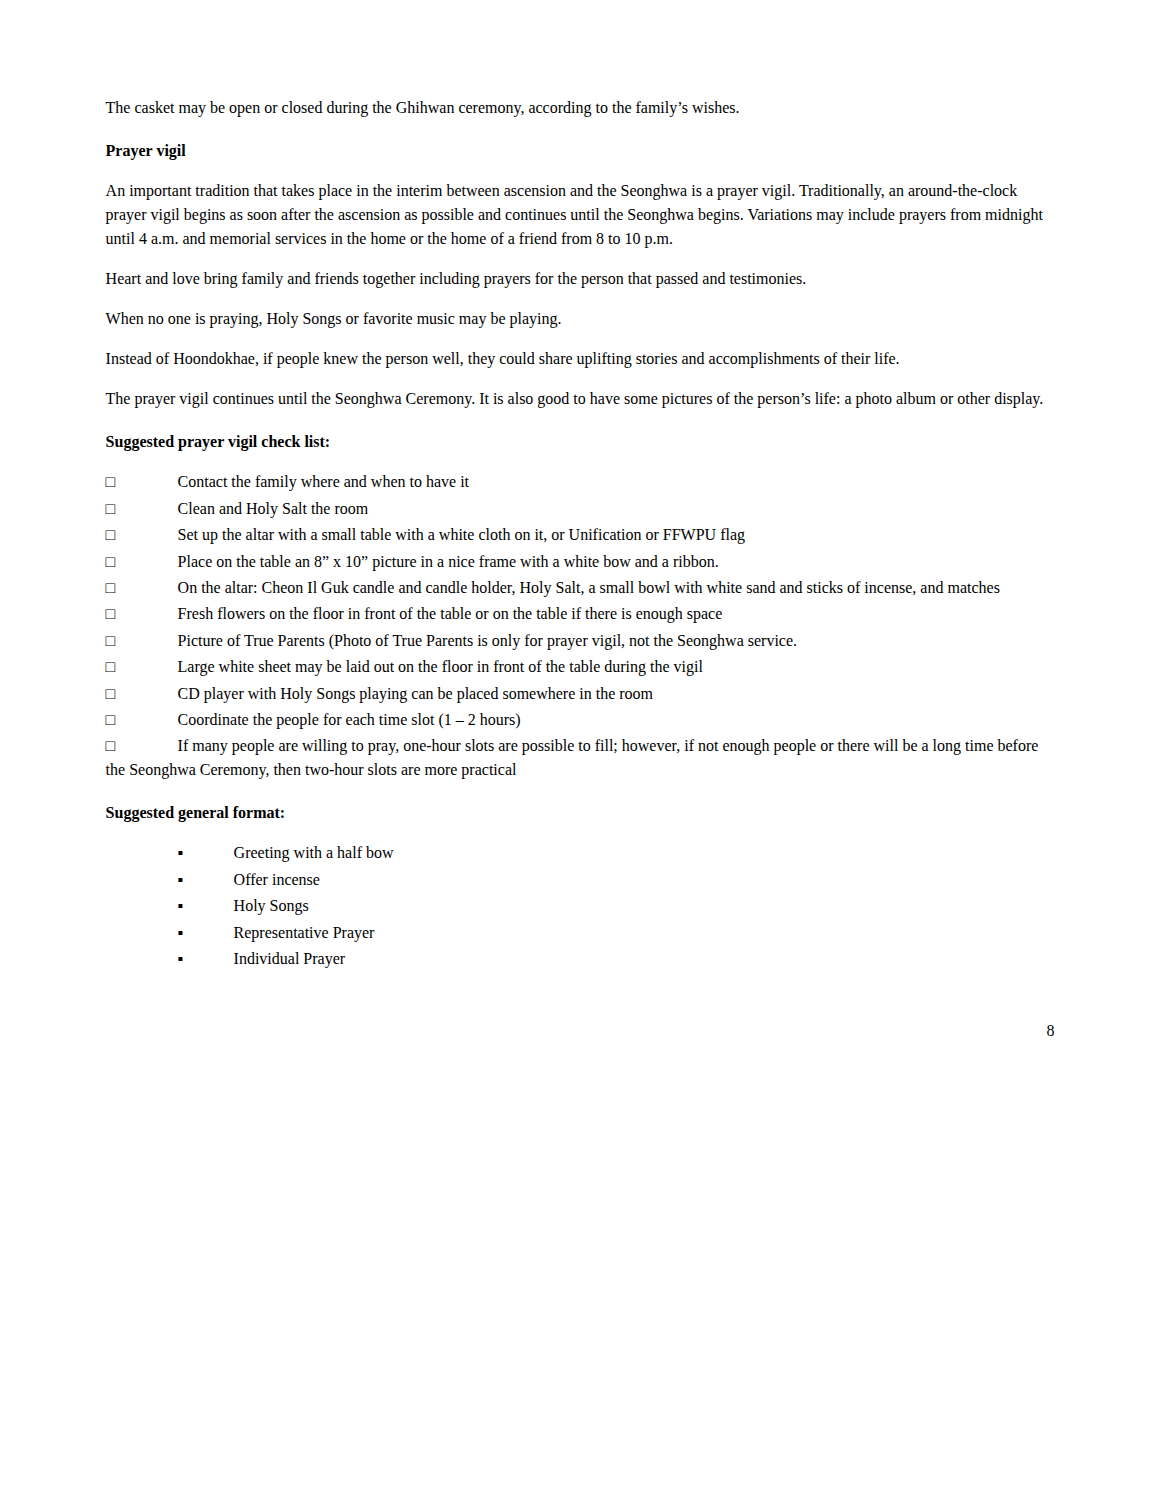The casket may be open or closed during the Ghihwan ceremony, according to the family’s wishes.
Prayer vigil
An important tradition that takes place in the interim between ascension and the Seonghwa is a prayer vigil. Traditionally, an around-the-clock prayer vigil begins as soon after the ascension as possible and continues until the Seonghwa begins. Variations may include prayers from midnight until 4 a.m. and memorial services in the home or the home of a friend from 8 to 10 p.m.
Heart and love bring family and friends together including prayers for the person that passed and testimonies.
When no one is praying, Holy Songs or favorite music may be playing.
Instead of Hoondokhae, if people knew the person well, they could share uplifting stories and accomplishments of their life.
The prayer vigil continues until the Seonghwa Ceremony. It is also good to have some pictures of the person’s life: a photo album or other display.
Suggested prayer vigil check list:
□Contact the family where and when to have it
□Clean and Holy Salt the room
□Set up the altar with a small table with a white cloth on it, or Unification or FFWPU flag
□Place on the table an 8” x 10” picture in a nice frame with a white bow and a ribbon.
□On the altar: Cheon Il Guk candle and candle holder, Holy Salt, a small bowl with white sand and sticks of incense, and matches
□Fresh flowers on the floor in front of the table or on the table if there is enough space
□Picture of True Parents (Photo of True Parents is only for prayer vigil, not the Seonghwa service.
□Large white sheet may be laid out on the floor in front of the table during the vigil
□CD player with Holy Songs playing can be placed somewhere in the room
□Coordinate the people for each time slot (1 – 2 hours)
□If many people are willing to pray, one-hour slots are possible to fill; however, if not enough people or there will be a long time before the Seonghwa Ceremony, then two-hour slots are more practical
Suggested general format:
▪Greeting with a half bow
▪Offer incense
▪Holy Songs
▪Representative Prayer
▪Individual Prayer
8